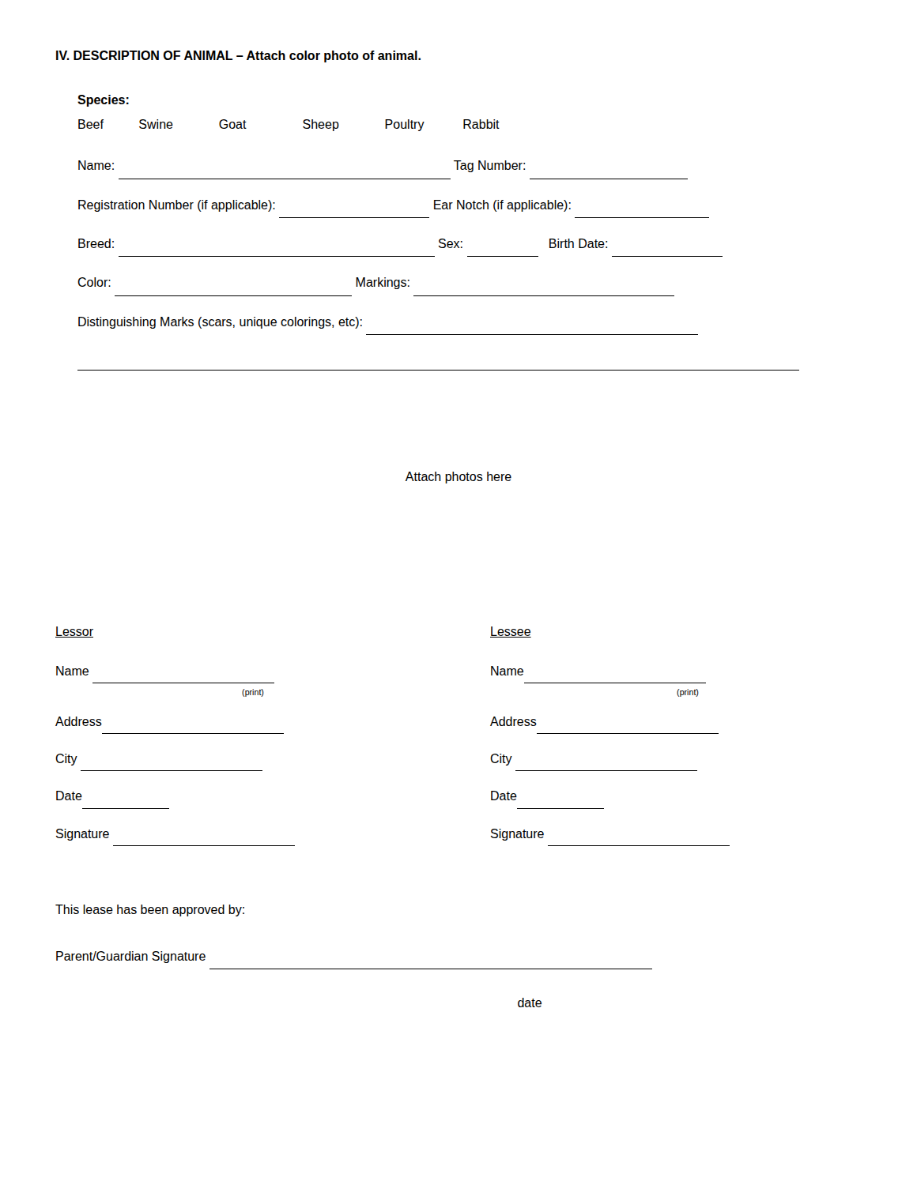IV. DESCRIPTION OF ANIMAL – Attach color photo of animal.
Species:
Beef Swine Goat Sheep Poultry Rabbit
Name: Tag Number:
Registration Number (if applicable): Ear Notch (if applicable):
Breed: Sex: Birth Date:
Color: Markings:
Distinguishing Marks (scars, unique colorings, etc):
Attach photos here
Lessor
Name
(print)
Address
City
Date
Signature
Lessee
Name
(print)
Address
City
Date
Signature
This lease has been approved by:
Parent/Guardian Signature
date